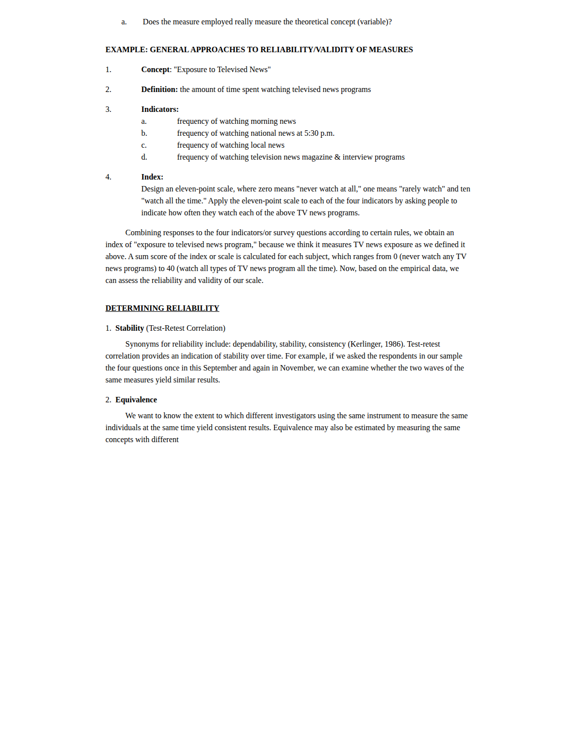a. Does the measure employed really measure the theoretical concept (variable)?
Example: General Approaches to Reliability/Validity of Measures
Concept: "Exposure to Televised News"
Definition: the amount of time spent watching televised news programs
Indicators:
frequency of watching morning news
frequency of watching national news at 5:30 p.m.
frequency of watching local news
frequency of watching television news magazine & interview programs
Index:
Design an eleven-point scale, where zero means "never watch at all," one means "rarely watch" and ten "watch all the time." Apply the eleven-point scale to each of the four indicators by asking people to indicate how often they watch each of the above TV news programs.
Combining responses to the four indicators/or survey questions according to certain rules, we obtain an index of "exposure to televised news program," because we think it measures TV news exposure as we defined it above. A sum score of the index or scale is calculated for each subject, which ranges from 0 (never watch any TV news programs) to 40 (watch all types of TV news program all the time). Now, based on the empirical data, we can assess the reliability and validity of our scale.
Determining Reliability
1. Stability (Test-Retest Correlation)
Synonyms for reliability include: dependability, stability, consistency (Kerlinger, 1986). Test-retest correlation provides an indication of stability over time. For example, if we asked the respondents in our sample the four questions once in this September and again in November, we can examine whether the two waves of the same measures yield similar results.
2. Equivalence
We want to know the extent to which different investigators using the same instrument to measure the same individuals at the same time yield consistent results. Equivalence may also be estimated by measuring the same concepts with different